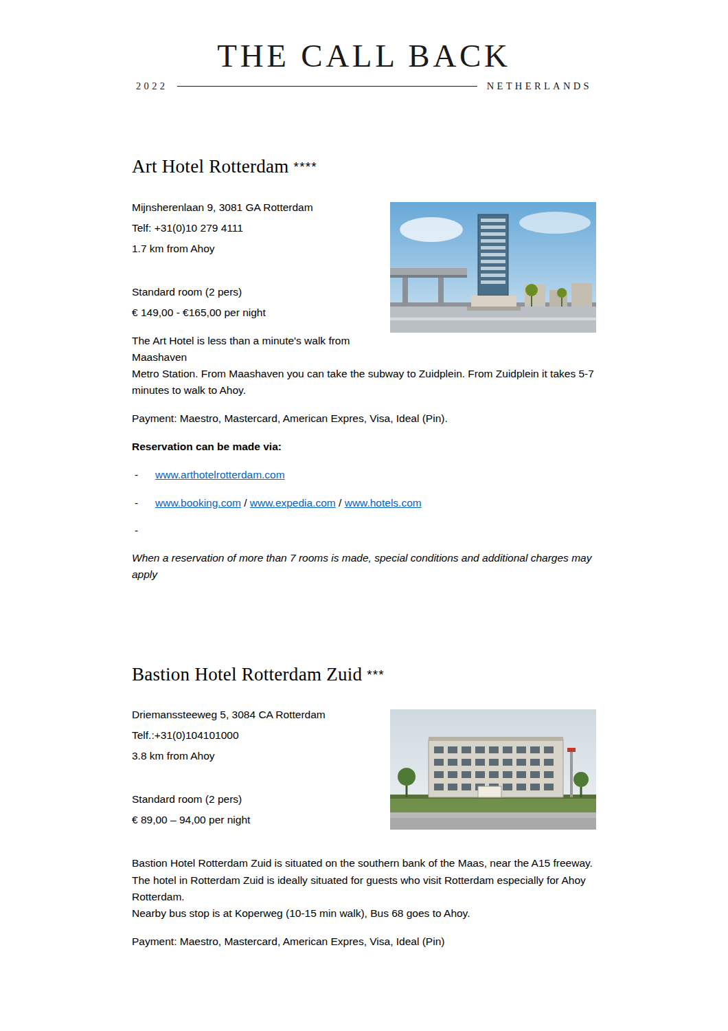THE CALL BACK
2022 NETHERLANDS
Art Hotel Rotterdam ****
Mijnsherenlaan 9, 3081 GA Rotterdam
Telf: +31(0)10 279 4111
1.7 km from Ahoy
Standard room (2 pers)
€ 149,00 - €165,00 per night
The Art Hotel is less than a minute's walk from Maashaven
Metro Station. From Maashaven you can take the subway to Zuidplein. From Zuidplein it takes 5-7 minutes to walk to Ahoy.
Payment: Maestro, Mastercard, American Expres, Visa, Ideal (Pin).
Reservation can be made via:
www.arthotelrotterdam.com
www.booking.com / www.expedia.com / www.hotels.com
When a reservation of more than 7 rooms is made, special conditions and additional charges may apply
Bastion Hotel Rotterdam Zuid ***
Driemanssteeweg 5, 3084 CA Rotterdam
Telf.:+31(0)104101000
3.8 km from Ahoy
Standard room (2 pers)
€ 89,00 – 94,00 per night
Bastion Hotel Rotterdam Zuid is situated on the southern bank of the Maas, near the A15 freeway. The hotel in Rotterdam Zuid is ideally situated for guests who visit Rotterdam especially for Ahoy Rotterdam.
Nearby bus stop is at Koperweg (10-15 min walk), Bus 68 goes to Ahoy.
Payment: Maestro, Mastercard, American Expres, Visa, Ideal (Pin)